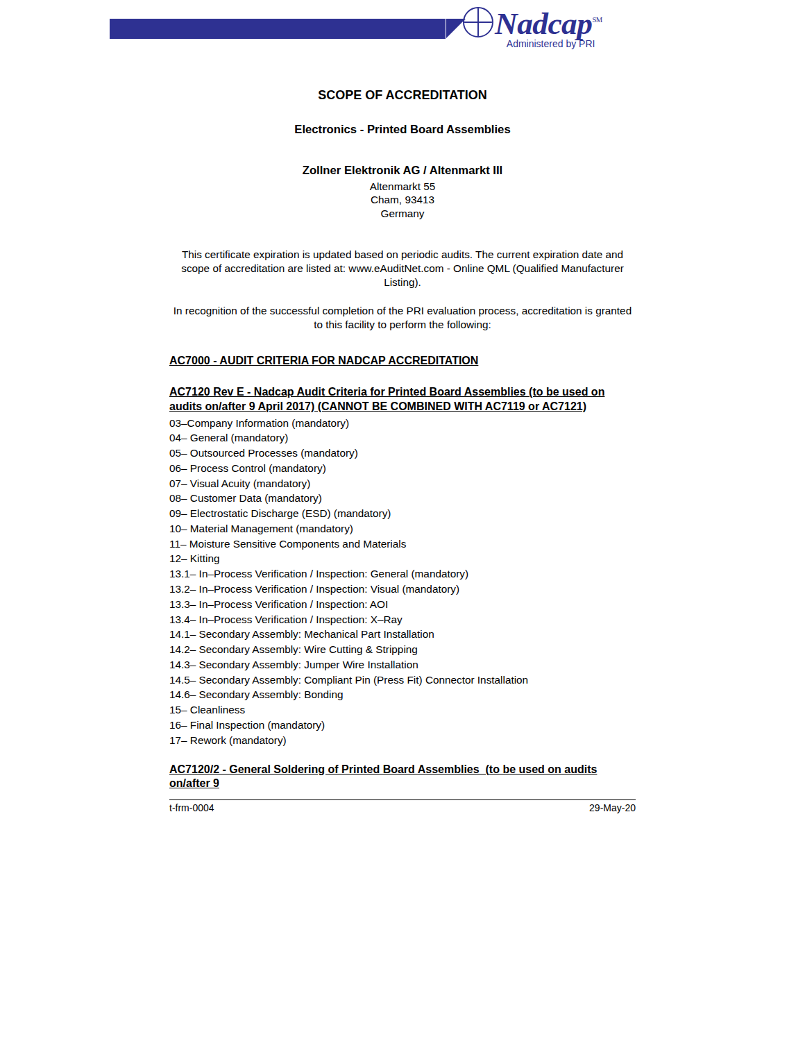NadcapSM
Administered by PRI
SCOPE OF ACCREDITATION
Electronics - Printed Board Assemblies
Zollner Elektronik AG / Altenmarkt III
Altenmarkt 55
Cham, 93413
Germany
This certificate expiration is updated based on periodic audits. The current expiration date and scope of accreditation are listed at: www.eAuditNet.com - Online QML (Qualified Manufacturer Listing).
In recognition of the successful completion of the PRI evaluation process, accreditation is granted to this facility to perform the following:
AC7000 - AUDIT CRITERIA FOR NADCAP ACCREDITATION
AC7120 Rev E - Nadcap Audit Criteria for Printed Board Assemblies (to be used on audits on/after 9 April 2017) (CANNOT BE COMBINED WITH AC7119 or AC7121)
03–Company Information (mandatory)
04– General (mandatory)
05– Outsourced Processes (mandatory)
06– Process Control (mandatory)
07– Visual Acuity (mandatory)
08– Customer Data (mandatory)
09– Electrostatic Discharge (ESD) (mandatory)
10– Material Management (mandatory)
11– Moisture Sensitive Components and Materials
12– Kitting
13.1– In–Process Verification / Inspection: General (mandatory)
13.2– In–Process Verification / Inspection: Visual (mandatory)
13.3– In–Process Verification / Inspection: AOI
13.4– In–Process Verification / Inspection: X–Ray
14.1– Secondary Assembly: Mechanical Part Installation
14.2– Secondary Assembly: Wire Cutting & Stripping
14.3– Secondary Assembly: Jumper Wire Installation
14.5– Secondary Assembly: Compliant Pin (Press Fit) Connector Installation
14.6– Secondary Assembly: Bonding
15– Cleanliness
16– Final Inspection (mandatory)
17– Rework (mandatory)
AC7120/2 - General Soldering of Printed Board Assemblies (to be used on audits on/after 9
t-frm-0004 29-May-20